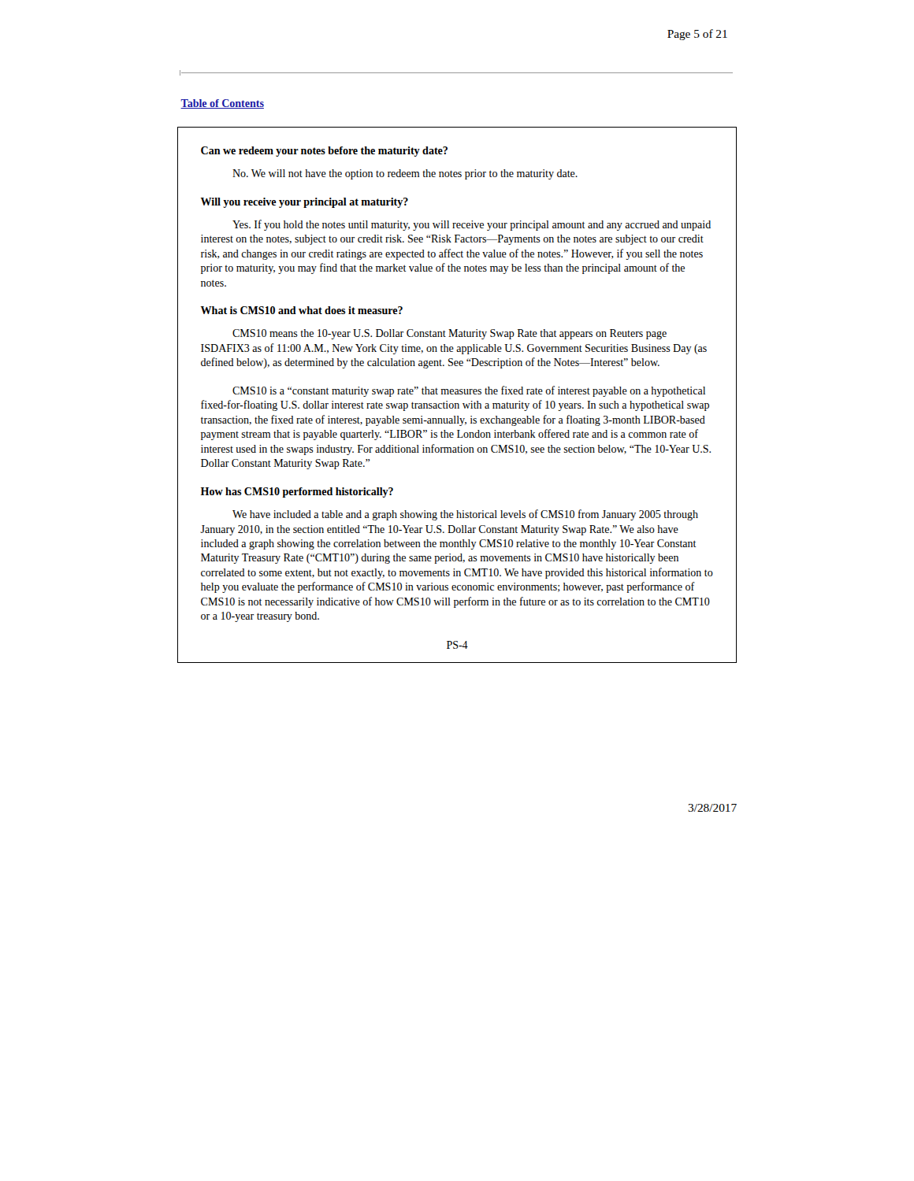Page 5 of 21
Table of Contents
Can we redeem your notes before the maturity date?
No. We will not have the option to redeem the notes prior to the maturity date.
Will you receive your principal at maturity?
Yes. If you hold the notes until maturity, you will receive your principal amount and any accrued and unpaid interest on the notes, subject to our credit risk. See “Risk Factors—Payments on the notes are subject to our credit risk, and changes in our credit ratings are expected to affect the value of the notes.” However, if you sell the notes prior to maturity, you may find that the market value of the notes may be less than the principal amount of the notes.
What is CMS10 and what does it measure?
CMS10 means the 10-year U.S. Dollar Constant Maturity Swap Rate that appears on Reuters page ISDAFIX3 as of 11:00 A.M., New York City time, on the applicable U.S. Government Securities Business Day (as defined below), as determined by the calculation agent. See “Description of the Notes—Interest” below.
CMS10 is a “constant maturity swap rate” that measures the fixed rate of interest payable on a hypothetical fixed-for-floating U.S. dollar interest rate swap transaction with a maturity of 10 years. In such a hypothetical swap transaction, the fixed rate of interest, payable semi-annually, is exchangeable for a floating 3-month LIBOR-based payment stream that is payable quarterly. “LIBOR” is the London interbank offered rate and is a common rate of interest used in the swaps industry. For additional information on CMS10, see the section below, “The 10-Year U.S. Dollar Constant Maturity Swap Rate.”
How has CMS10 performed historically?
We have included a table and a graph showing the historical levels of CMS10 from January 2005 through January 2010, in the section entitled “The 10-Year U.S. Dollar Constant Maturity Swap Rate.” We also have included a graph showing the correlation between the monthly CMS10 relative to the monthly 10-Year Constant Maturity Treasury Rate (“CMT10”) during the same period, as movements in CMS10 have historically been correlated to some extent, but not exactly, to movements in CMT10. We have provided this historical information to help you evaluate the performance of CMS10 in various economic environments; however, past performance of CMS10 is not necessarily indicative of how CMS10 will perform in the future or as to its correlation to the CMT10 or a 10-year treasury bond.
PS-4
3/28/2017